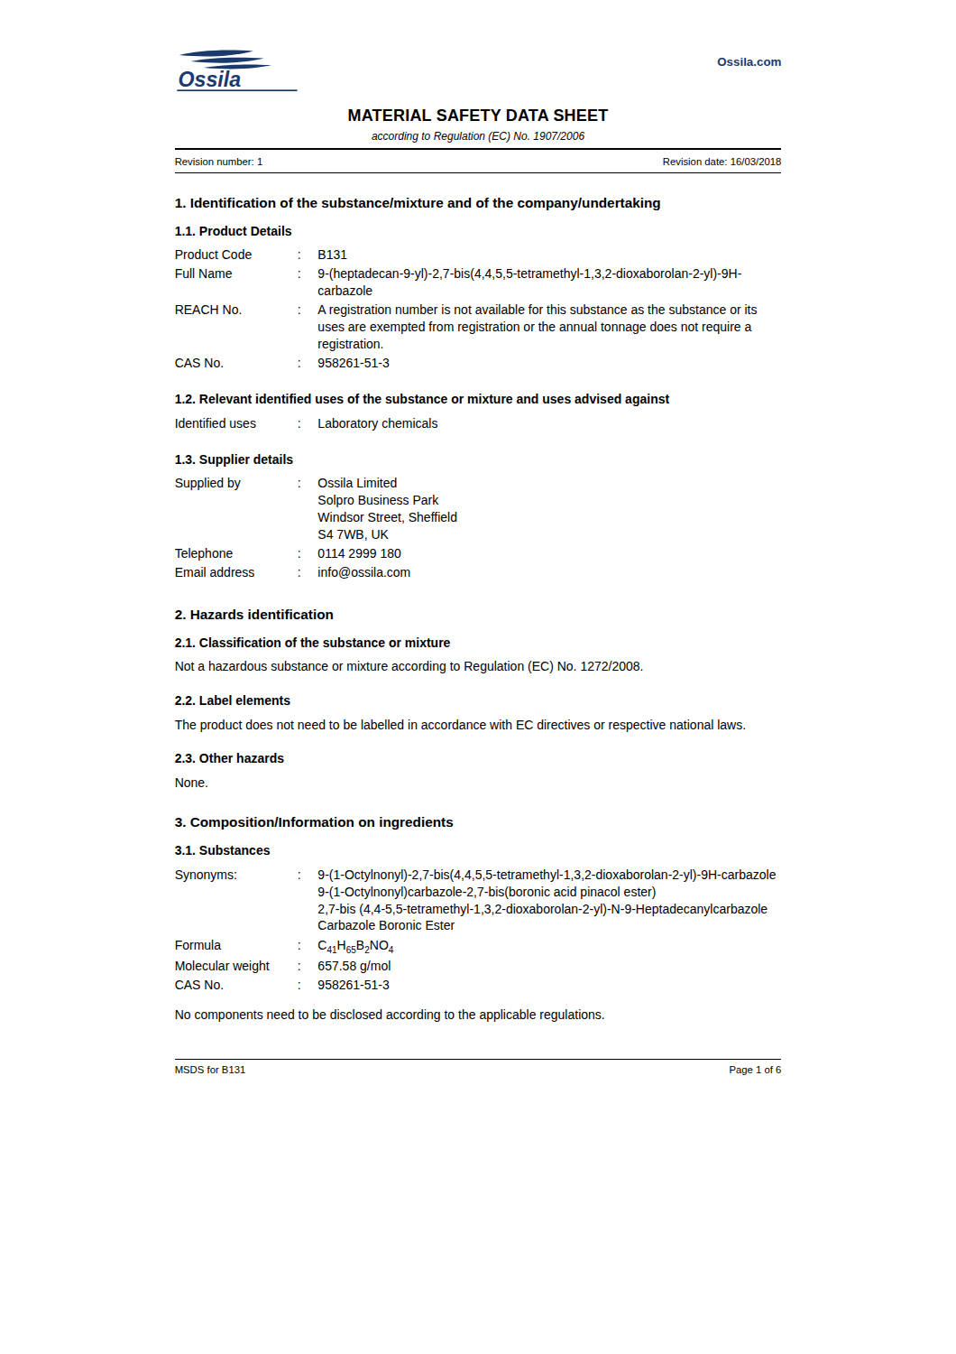Ossila
Ossila.com
MATERIAL SAFETY DATA SHEET
according to Regulation (EC) No. 1907/2006
Revision number: 1 Revision date: 16/03/2018
1. Identification of the substance/mixture and of the company/undertaking
1.1. Product Details
| Product Code | : | B131 |
| Full Name | : | 9-(heptadecan-9-yl)-2,7-bis(4,4,5,5-tetramethyl-1,3,2-dioxaborolan-2-yl)-9H-carbazole |
| REACH No. | : | A registration number is not available for this substance as the substance or its uses are exempted from registration or the annual tonnage does not require a registration. |
| CAS No. | : | 958261-51-3 |
1.2. Relevant identified uses of the substance or mixture and uses advised against
| Identified uses | : | Laboratory chemicals |
1.3. Supplier details
| Supplied by | : | Ossila Limited Solpro Business Park Windsor Street, Sheffield S4 7WB, UK |
| Telephone | : | 0114 2999 180 |
| Email address | : | info@ossila.com |
2. Hazards identification
2.1. Classification of the substance or mixture
Not a hazardous substance or mixture according to Regulation (EC) No. 1272/2008.
2.2. Label elements
The product does not need to be labelled in accordance with EC directives or respective national laws.
2.3. Other hazards
None.
3. Composition/Information on ingredients
3.1. Substances
| Synonyms: | : | 9-(1-Octylnonyl)-2,7-bis(4,4,5,5-tetramethyl-1,3,2-dioxaborolan-2-yl)-9H-carbazole 9-(1-Octylnonyl)carbazole-2,7-bis(boronic acid pinacol ester) 2,7-bis (4,4-5,5-tetramethyl-1,3,2-dioxaborolan-2-yl)-N-9-Heptadecanylcarbazole Carbazole Boronic Ester |
| Formula | : | C 41 H 65 B 2 NO 4 |
| Molecular weight | : | 657.58 g/mol |
| CAS No. | : | 958261-51-3 |
No components need to be disclosed according to the applicable regulations.
MSDS for B131 Page 1 of 6